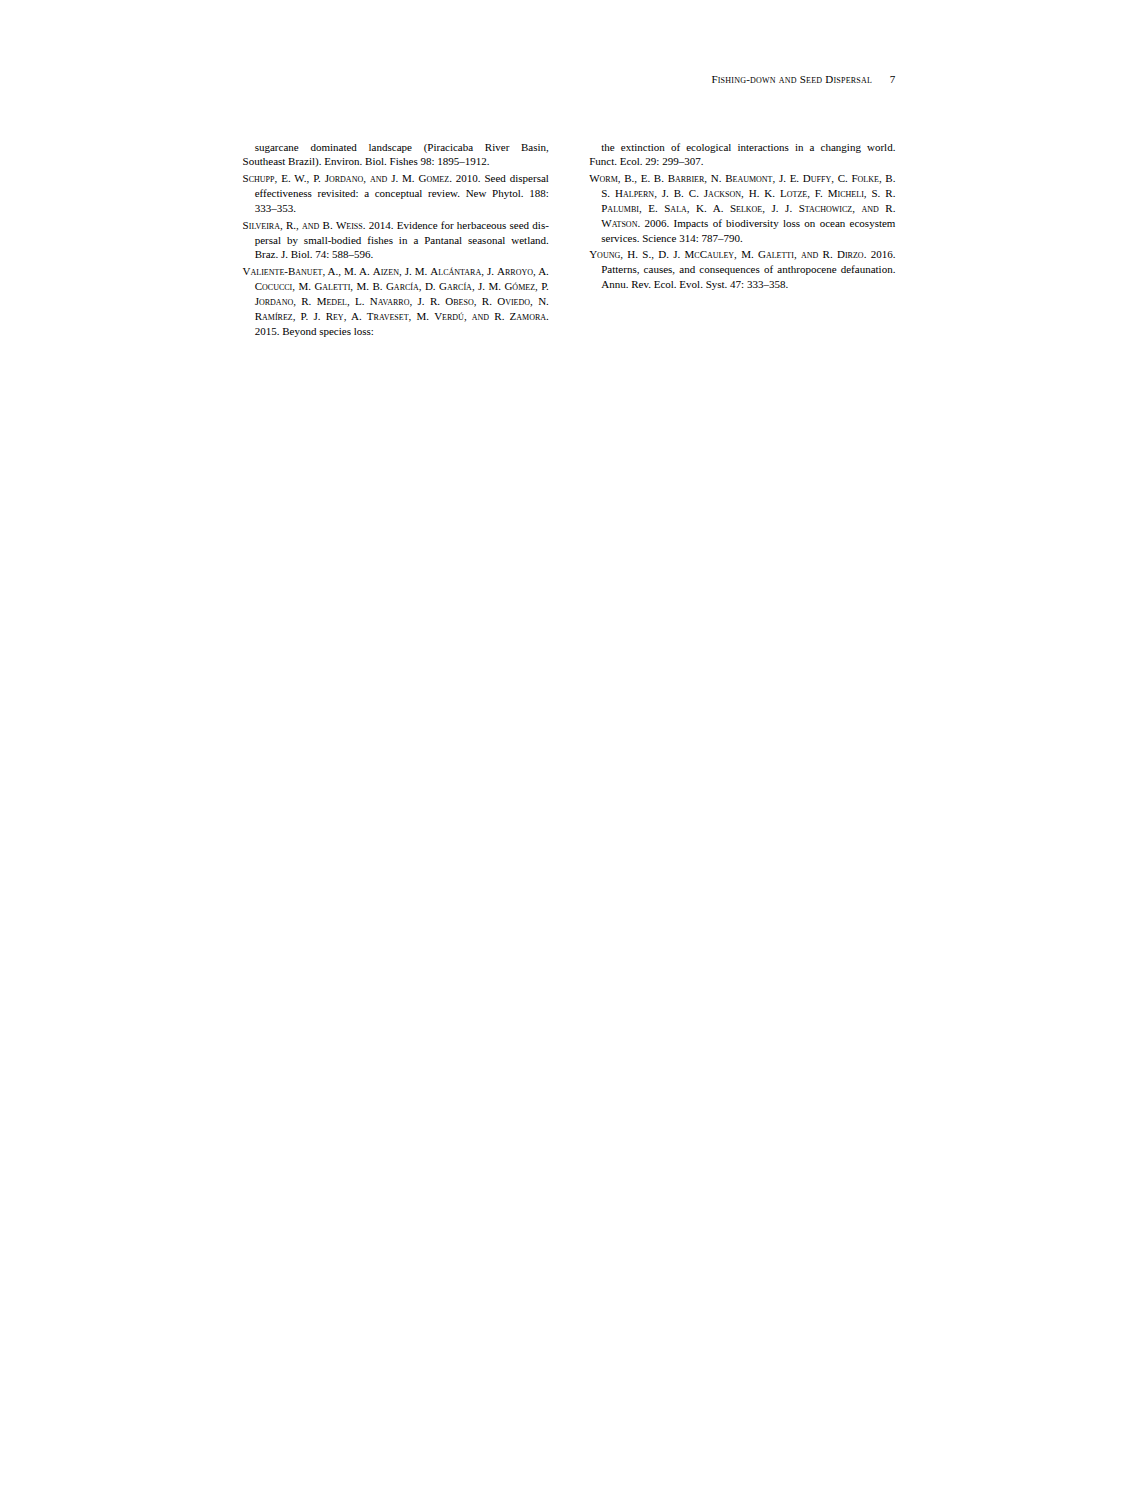Fishing-down and Seed Dispersal7
sugarcane dominated landscape (Piracicaba River Basin, Southeast Brazil). Environ. Biol. Fishes 98: 1895–1912.
Schupp, E. W., P. Jordano, and J. M. Gomez. 2010. Seed dispersal effectiveness revisited: a conceptual review. New Phytol. 188: 333–353.
Silveira, R., and B. Weiss. 2014. Evidence for herbaceous seed dispersal by small-bodied fishes in a Pantanal seasonal wetland. Braz. J. Biol. 74: 588–596.
Valiente-Banuet, A., M. A. Aizen, J. M. Alcántara, J. Arroyo, A. Cocucci, M. Galetti, M. B. García, D. García, J. M. Gómez, P. Jordano, R. Medel, L. Navarro, J. R. Obeso, R. Oviedo, N. Ramírez, P. J. Rey, A. Traveset, M. Verdú, and R. Zamora. 2015. Beyond species loss:
the extinction of ecological interactions in a changing world. Funct. Ecol. 29: 299–307.
Worm, B., E. B. Barbier, N. Beaumont, J. E. Duffy, C. Folke, B. S. Halpern, J. B. C. Jackson, H. K. Lotze, F. Micheli, S. R. Palumbi, E. Sala, K. A. Selkoe, J. J. Stachowicz, and R. Watson. 2006. Impacts of biodiversity loss on ocean ecosystem services. Science 314: 787–790.
Young, H. S., D. J. McCauley, M. Galetti, and R. Dirzo. 2016. Patterns, causes, and consequences of anthropocene defaunation. Annu. Rev. Ecol. Evol. Syst. 47: 333–358.